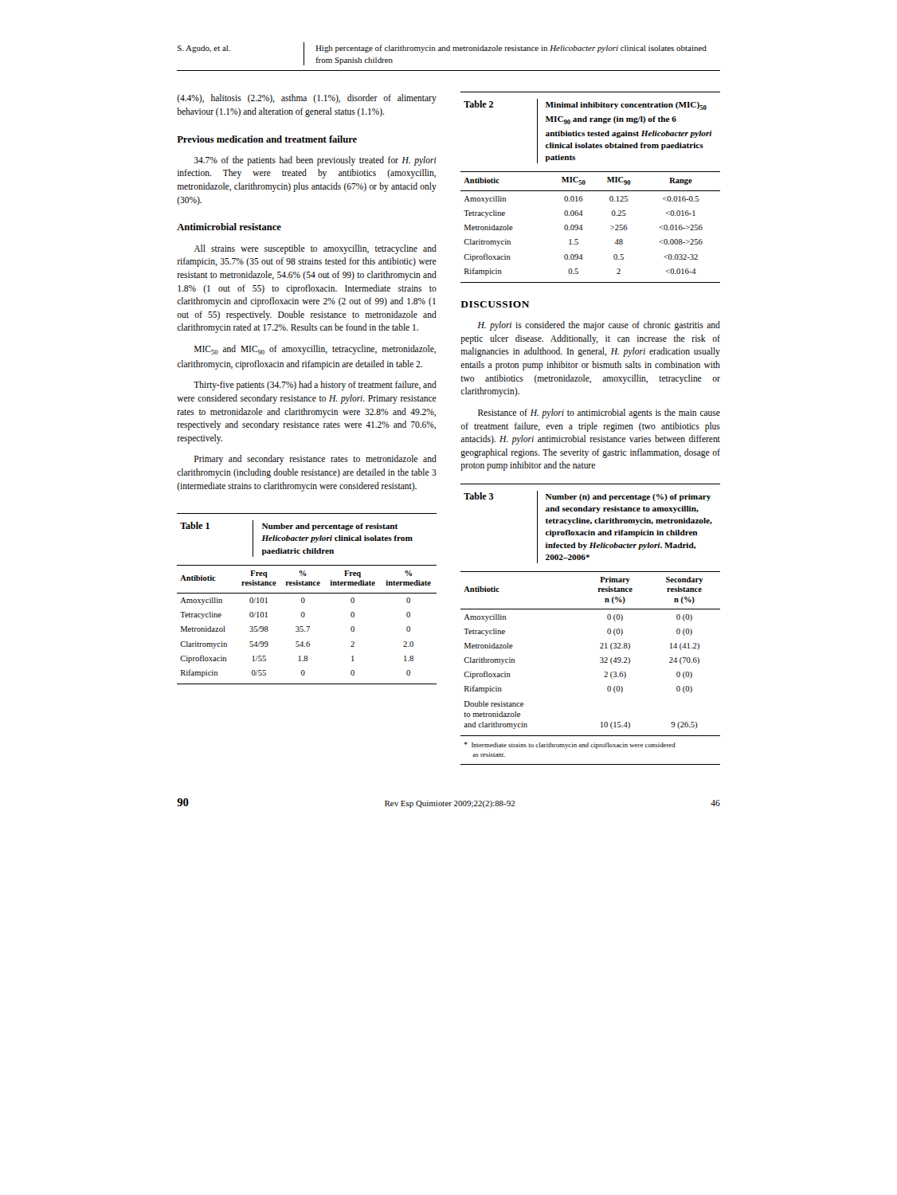S. Agudo, et al.
High percentage of clarithromycin and metronidazole resistance in Helicobacter pylori clinical isolates obtained from Spanish children
(4.4%), halitosis (2.2%), asthma (1.1%), disorder of alimentary behaviour (1.1%) and alteration of general status (1.1%).
Previous medication and treatment failure
34.7% of the patients had been previously treated for H. pylori infection. They were treated by antibiotics (amoxycillin, metronidazole, clarithromycin) plus antacids (67%) or by antacid only (30%).
Antimicrobial resistance
All strains were susceptible to amoxycillin, tetracycline and rifampicin, 35.7% (35 out of 98 strains tested for this antibiotic) were resistant to metronidazole, 54.6% (54 out of 99) to clarithromycin and 1.8% (1 out of 55) to ciprofloxacin. Intermediate strains to clarithromycin and ciprofloxacin were 2% (2 out of 99) and 1.8% (1 out of 55) respectively. Double resistance to metronidazole and clarithromycin rated at 17.2%. Results can be found in the table 1.
MIC50 and MIC90 of amoxycillin, tetracycline, metronidazole, clarithromycin, ciprofloxacin and rifampicin are detailed in table 2.
Thirty-five patients (34.7%) had a history of treatment failure, and were considered secondary resistance to H. pylori. Primary resistance rates to metronidazole and clarithromycin were 32.8% and 49.2%, respectively and secondary resistance rates were 41.2% and 70.6%, respectively.
Primary and secondary resistance rates to metronidazole and clarithromycin (including double resistance) are detailed in the table 3 (intermediate strains to clarithromycin were considered resistant).
Table 1
Number and percentage of resistant Helicobacter pylori clinical isolates from paediatric children
| Antibiotic | Freq resistance | % resistance | Freq intermediate | % intermediate |
| --- | --- | --- | --- | --- |
| Amoxycillin | 0/101 | 0 | 0 | 0 |
| Tetracycline | 0/101 | 0 | 0 | 0 |
| Metronidazol | 35/98 | 35.7 | 0 | 0 |
| Claritromycin | 54/99 | 54.6 | 2 | 2.0 |
| Ciprofloxacin | 1/55 | 1.8 | 1 | 1.8 |
| Rifampicin | 0/55 | 0 | 0 | 0 |
Table 2
Minimal inhibitory concentration (MIC)50 MIC90 and range (in mg/l) of the 6 antibiotics tested against Helicobacter pylori clinical isolates obtained from paediatrics patients
| Antibiotic | MIC 50 | MIC 90 | Range |
| --- | --- | --- | --- |
| Amoxycillin | 0.016 | 0.125 | <0.016-0.5 |
| Tetracycline | 0.064 | 0.25 | <0.016-1 |
| Metronidazole | 0.094 | >256 | <0.016->256 |
| Claritromycin | 1.5 | 48 | <0.008->256 |
| Ciprofloxacin | 0.094 | 0.5 | <0.032-32 |
| Rifampicin | 0.5 | 2 | <0.016-4 |
DISCUSSION
H. pylori is considered the major cause of chronic gastritis and peptic ulcer disease. Additionally, it can increase the risk of malignancies in adulthood. In general, H. pylori eradication usually entails a proton pump inhibitor or bismuth salts in combination with two antibiotics (metronidazole, amoxycillin, tetracycline or clarithromycin).
Resistance of H. pylori to antimicrobial agents is the main cause of treatment failure, even a triple regimen (two antibiotics plus antacids). H. pylori antimicrobial resistance varies between different geographical regions. The severity of gastric inflammation, dosage of proton pump inhibitor and the nature
Table 3
Number (n) and percentage (%) of primary and secondary resistance to amoxycillin, tetracycline, clarithromycin, metronidazole, ciprofloxacin and rifampicin in children infected by Helicobacter pylori. Madrid, 2002–2006*
| Antibiotic | Primary resistance n (%) | Secondary resistance n (%) |
| --- | --- | --- |
| Amoxycillin | 0 (0) | 0 (0) |
| Tetracycline | 0 (0) | 0 (0) |
| Metronidazole | 21 (32.8) | 14 (41.2) |
| Clarithromycin | 32 (49.2) | 24 (70.6) |
| Ciprofloxacin | 2 (3.6) | 0 (0) |
| Rifampicin | 0 (0) | 0 (0) |
| Double resistance to metronidazole and clarithromycin | 10 (15.4) | 9 (26.5) |
* Intermediate strains to clarithromycin and ciprofloxacin were considered
as resistant.
90
Rev Esp Quimioter 2009;22(2):88-92
46